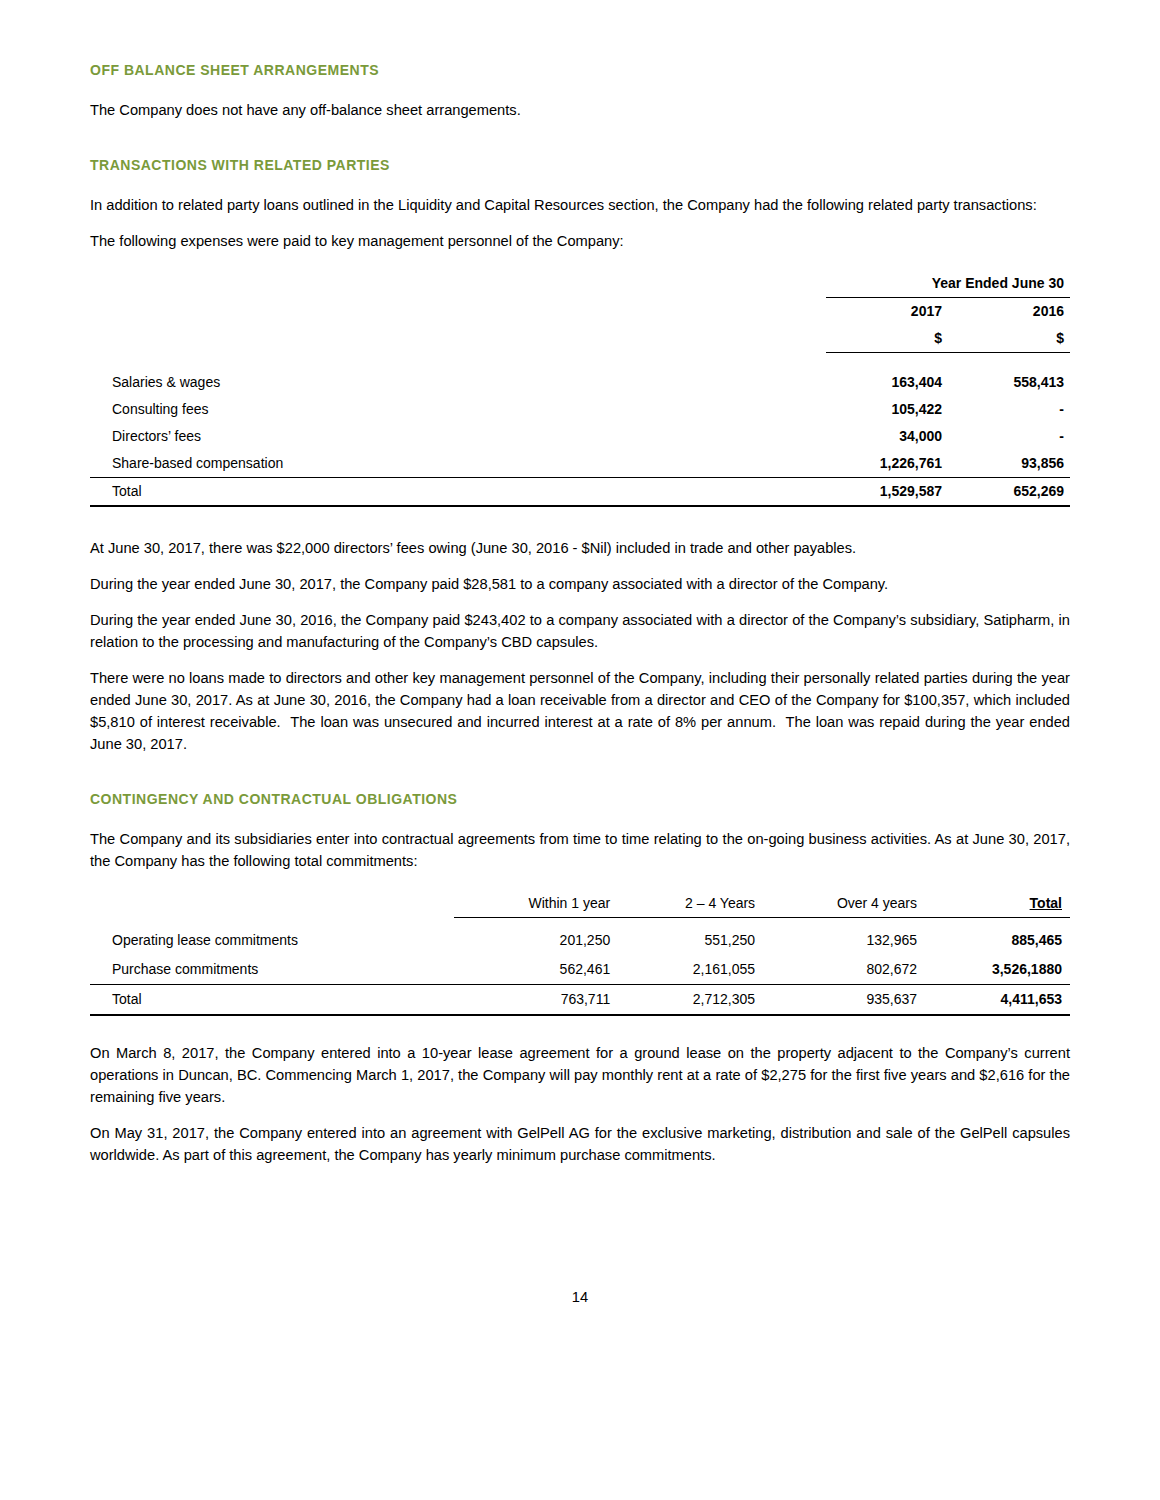Off Balance Sheet Arrangements
The Company does not have any off-balance sheet arrangements.
Transactions with Related Parties
In addition to related party loans outlined in the Liquidity and Capital Resources section, the Company had the following related party transactions:
The following expenses were paid to key management personnel of the Company:
| | Year Ended June 30 |
| | 2017 | 2016 |
| | $ | $ |
| Salaries & wages | 163,404 | 558,413 |
| Consulting fees | 105,422 | - |
| Directors’ fees | 34,000 | - |
| Share-based compensation | 1,226,761 | 93,856 |
| Total | 1,529,587 | 652,269 |
At June 30, 2017, there was $22,000 directors’ fees owing (June 30, 2016 - $Nil) included in trade and other payables.
During the year ended June 30, 2017, the Company paid $28,581 to a company associated with a director of the Company.
During the year ended June 30, 2016, the Company paid $243,402 to a company associated with a director of the Company’s subsidiary, Satipharm, in relation to the processing and manufacturing of the Company’s CBD capsules.
There were no loans made to directors and other key management personnel of the Company, including their personally related parties during the year ended June 30, 2017. As at June 30, 2016, the Company had a loan receivable from a director and CEO of the Company for $100,357, which included $5,810 of interest receivable. The loan was unsecured and incurred interest at a rate of 8% per annum. The loan was repaid during the year ended June 30, 2017.
Contingency and Contractual Obligations
The Company and its subsidiaries enter into contractual agreements from time to time relating to the on-going business activities. As at June 30, 2017, the Company has the following total commitments:
| | Within 1 year | 2 – 4 Years | Over 4 years | Total |
| --- | --- | --- | --- | --- |
| Operating lease commitments | 201,250 | 551,250 | 132,965 | 885,465 |
| Purchase commitments | 562,461 | 2,161,055 | 802,672 | 3,526,1880 |
| Total | 763,711 | 2,712,305 | 935,637 | 4,411,653 |
On March 8, 2017, the Company entered into a 10-year lease agreement for a ground lease on the property adjacent to the Company’s current operations in Duncan, BC. Commencing March 1, 2017, the Company will pay monthly rent at a rate of $2,275 for the first five years and $2,616 for the remaining five years.
On May 31, 2017, the Company entered into an agreement with GelPell AG for the exclusive marketing, distribution and sale of the GelPell capsules worldwide. As part of this agreement, the Company has yearly minimum purchase commitments.
14